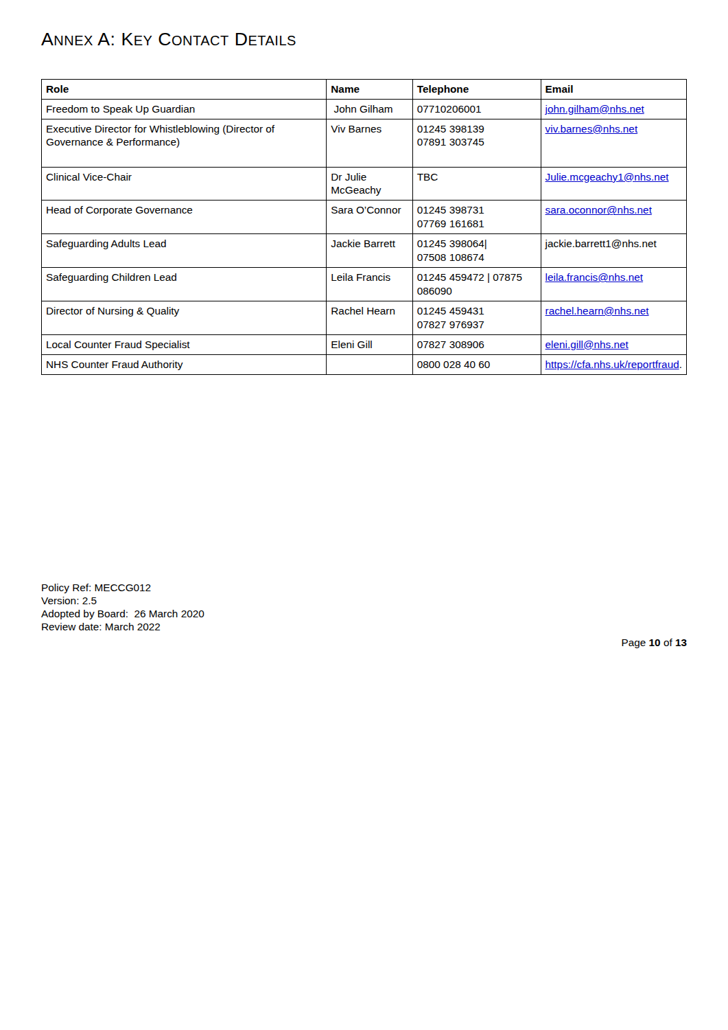ANNEX A: KEY CONTACT DETAILS
| Role | Name | Telephone | Email |
| --- | --- | --- | --- |
| Freedom to Speak Up Guardian | John Gilham | 07710206001 | john.gilham@nhs.net |
| Executive Director for Whistleblowing (Director of Governance & Performance) | Viv Barnes | 01245 398139 07891 303745 | viv.barnes@nhs.net |
| Clinical Vice-Chair | Dr Julie McGeachy | TBC | Julie.mcgeachy1@nhs.net |
| Head of Corporate Governance | Sara O’Connor | 01245 398731 07769 161681 | sara.oconnor@nhs.net |
| Safeguarding Adults Lead | Jackie Barrett | 01245 398064/ 07508 108674 | jackie.barrett1@nhs.net |
| Safeguarding Children Lead | Leila Francis | 01245 459472 / 07875 086090 | leila.francis@nhs.net |
| Director of Nursing & Quality | Rachel Hearn | 01245 459431 07827 976937 | rachel.hearn@nhs.net |
| Local Counter Fraud Specialist | Eleni Gill | 07827 308906 | eleni.gill@nhs.net |
| NHS Counter Fraud Authority | | 0800 028 40 60 | https://cfa.nhs.uk/reportfraud . |
Policy Ref: MECCG012
Version: 2.5
Adopted by Board: 26 March 2020
Review date: March 2022
Page 10 of 13